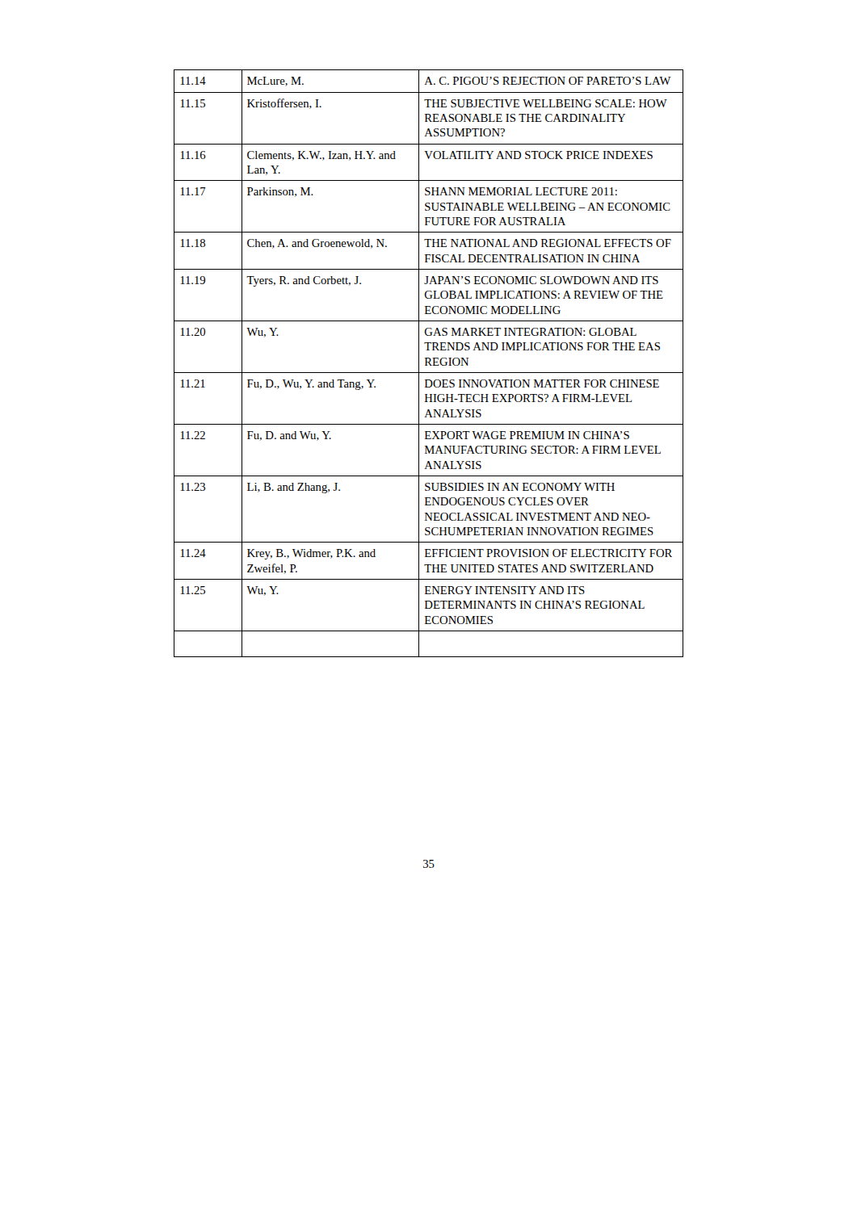| 11.14 | McLure, M. | A. C. PIGOU’S REJECTION OF PARETO’S LAW |
| 11.15 | Kristoffersen, I. | THE SUBJECTIVE WELLBEING SCALE: HOW REASONABLE IS THE CARDINALITY ASSUMPTION? |
| 11.16 | Clements, K.W., Izan, H.Y. and Lan, Y. | VOLATILITY AND STOCK PRICE INDEXES |
| 11.17 | Parkinson, M. | SHANN MEMORIAL LECTURE 2011: SUSTAINABLE WELLBEING – AN ECONOMIC FUTURE FOR AUSTRALIA |
| 11.18 | Chen, A. and Groenewold, N. | THE NATIONAL AND REGIONAL EFFECTS OF FISCAL DECENTRALISATION IN CHINA |
| 11.19 | Tyers, R. and Corbett, J. | JAPAN’S ECONOMIC SLOWDOWN AND ITS GLOBAL IMPLICATIONS: A REVIEW OF THE ECONOMIC MODELLING |
| 11.20 | Wu, Y. | GAS MARKET INTEGRATION: GLOBAL TRENDS AND IMPLICATIONS FOR THE EAS REGION |
| 11.21 | Fu, D., Wu, Y. and Tang, Y. | DOES INNOVATION MATTER FOR CHINESE HIGH-TECH EXPORTS? A FIRM-LEVEL ANALYSIS |
| 11.22 | Fu, D. and Wu, Y. | EXPORT WAGE PREMIUM IN CHINA’S MANUFACTURING SECTOR: A FIRM LEVEL ANALYSIS |
| 11.23 | Li, B. and Zhang, J. | SUBSIDIES IN AN ECONOMY WITH ENDOGENOUS CYCLES OVER NEOCLASSICAL INVESTMENT AND NEO-SCHUMPETERIAN INNOVATION REGIMES |
| 11.24 | Krey, B., Widmer, P.K. and Zweifel, P. | EFFICIENT PROVISION OF ELECTRICITY FOR THE UNITED STATES AND SWITZERLAND |
| 11.25 | Wu, Y. | ENERGY INTENSITY AND ITS DETERMINANTS IN CHINA’S REGIONAL ECONOMIES |
35